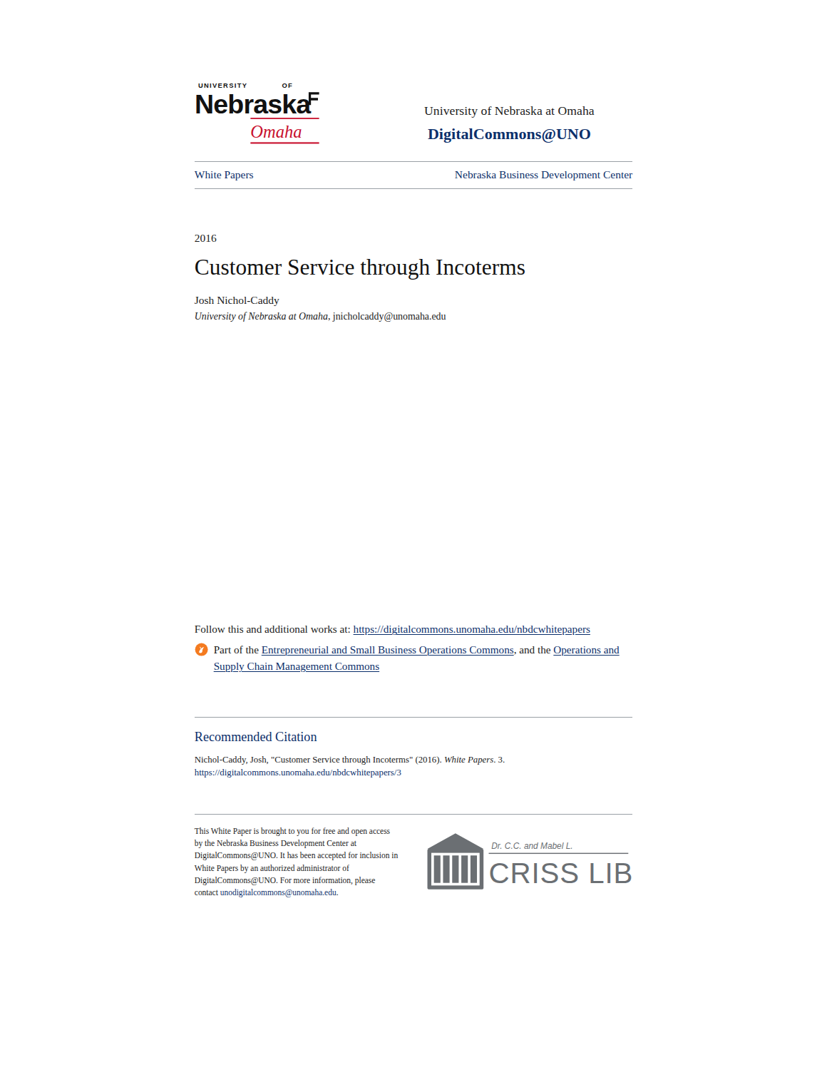UNIVERSITY OF Nebraska Omaha
University of Nebraska at Omaha
DigitalCommons@UNO
White Papers Nebraska Business Development Center
2016
Customer Service through Incoterms
Josh Nichol-Caddy
University of Nebraska at Omaha, jnicholcaddy@unomaha.edu
Follow this and additional works at: https://digitalcommons.unomaha.edu/nbdcwhitepapers
Part of the Entrepreneurial and Small Business Operations Commons, and the Operations and Supply Chain Management Commons
Recommended Citation
Nichol-Caddy, Josh, "Customer Service through Incoterms" (2016). White Papers. 3.
https://digitalcommons.unomaha.edu/nbdcwhitepapers/3
This White Paper is brought to you for free and open access by the Nebraska Business Development Center at DigitalCommons@UNO. It has been accepted for inclusion in White Papers by an authorized administrator of DigitalCommons@UNO. For more information, please contact unodigitalcommons@unomaha.edu.
Dr. C.C. and Mabel L. CRISS LIBRARY